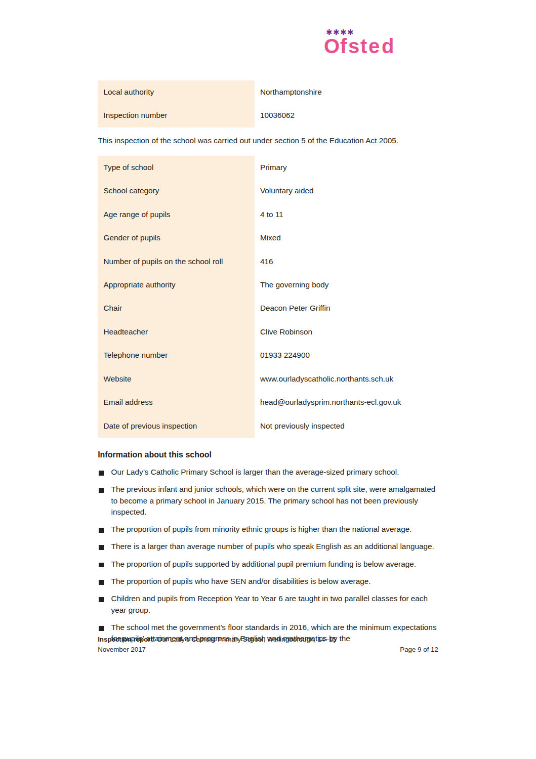✱✱✱✱ O f s t e d
| Local authority | Northamptonshire |
| Inspection number | 10036062 |
This inspection of the school was carried out under section 5 of the Education Act 2005.
| Type of school | Primary |
| School category | Voluntary aided |
| Age range of pupils | 4 to 11 |
| Gender of pupils | Mixed |
| Number of pupils on the school roll | 416 |
| Appropriate authority | The governing body |
| Chair | Deacon Peter Griffin |
| Headteacher | Clive Robinson |
| Telephone number | 01933 224900 |
| Website | www.ourladyscatholic.northants.sch.uk |
| Email address | head@ourladysprim.northants-ecl.gov.uk |
| Date of previous inspection | Not previously inspected |
Information about this school
Our Lady’s Catholic Primary School is larger than the average-sized primary school.
The previous infant and junior schools, which were on the current split site, were amalgamated to become a primary school in January 2015. The primary school has not been previously inspected.
The proportion of pupils from minority ethnic groups is higher than the national average.
There is a larger than average number of pupils who speak English as an additional language.
The proportion of pupils supported by additional pupil premium funding is below average.
The proportion of pupils who have SEN and/or disabilities is below average.
Children and pupils from Reception Year to Year 6 are taught in two parallel classes for each year group.
The school met the government’s floor standards in 2016, which are the minimum expectations for pupils’ attainment and progress in English and mathematics by the
Inspection report: Our Lady’s Catholic Primary School, Wellingborough, 14–15 November 2017
Page 9 of 12